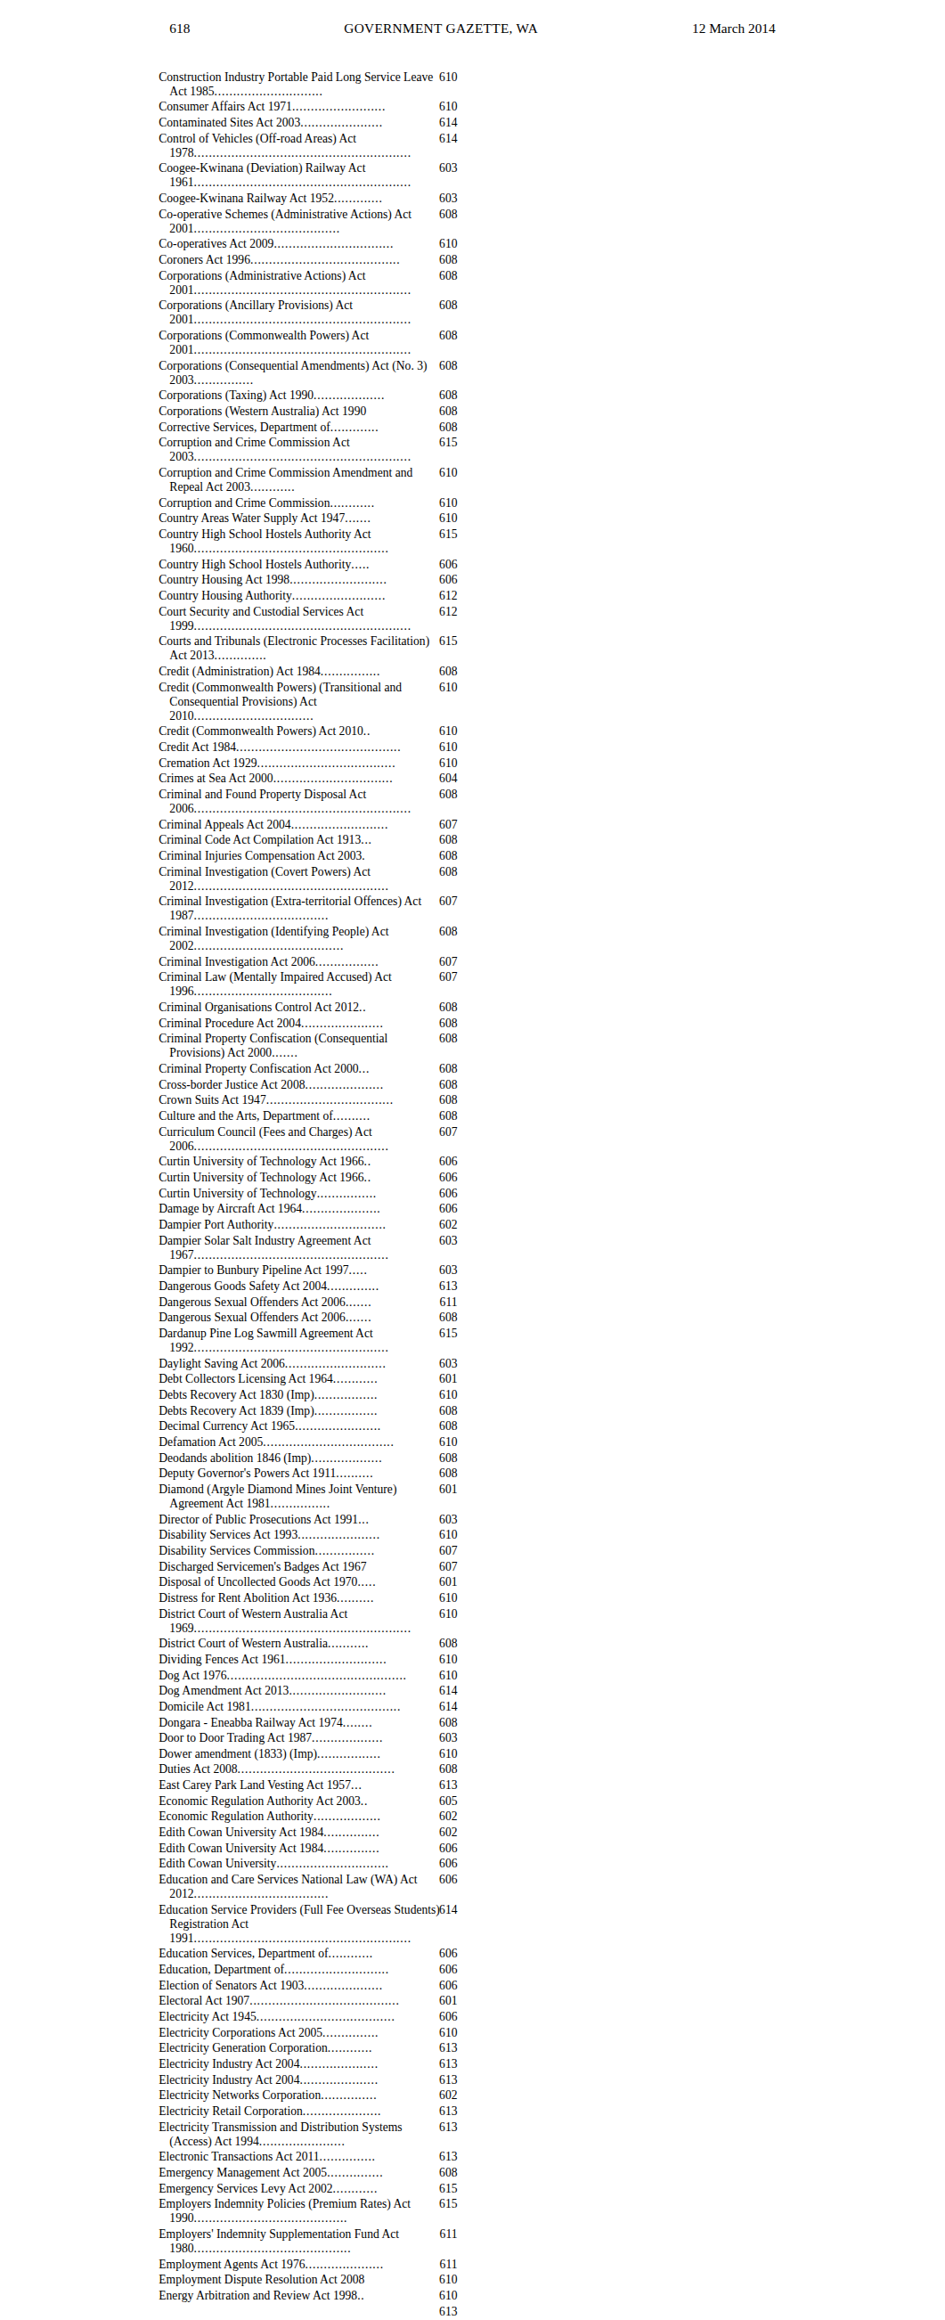618 GOVERNMENT GAZETTE, WA 12 March 2014
610 Construction Industry Portable Paid Long Service Leave Act 1985.............................
610 Consumer Affairs Act 1971.........................
614 Contaminated Sites Act 2003......................
614 Control of Vehicles (Off-road Areas) Act 1978..........................................................
603 Coogee-Kwinana (Deviation) Railway Act 1961..........................................................
603 Coogee-Kwinana Railway Act 1952.............
608 Co-operative Schemes (Administrative Actions) Act 2001.......................................
610 Co-operatives Act 2009................................
608 Coroners Act 1996........................................
608 Corporations (Administrative Actions) Act 2001..........................................................
608 Corporations (Ancillary Provisions) Act 2001..........................................................
608 Corporations (Commonwealth Powers) Act 2001..........................................................
608 Corporations (Consequential Amendments) Act (No. 3) 2003................
608 Corporations (Taxing) Act 1990...................
608 Corporations (Western Australia) Act 1990
608 Corrective Services, Department of.............
615 Corruption and Crime Commission Act 2003..........................................................
610 Corruption and Crime Commission Amendment and Repeal Act 2003............
610 Corruption and Crime Commission............
610 Country Areas Water Supply Act 1947.......
615 Country High School Hostels Authority Act 1960....................................................
606 Country High School Hostels Authority.....
606 Country Housing Act 1998..........................
612 Country Housing Authority.........................
612 Court Security and Custodial Services Act 1999..........................................................
615 Courts and Tribunals (Electronic Processes Facilitation) Act 2013..............
608 Credit (Administration) Act 1984................
610 Credit (Commonwealth Powers) (Transitional and Consequential Provisions) Act 2010................................
610 Credit (Commonwealth Powers) Act 2010..
610 Credit Act 1984............................................
610 Cremation Act 1929.....................................
604 Crimes at Sea Act 2000................................
608 Criminal and Found Property Disposal Act 2006..........................................................
607 Criminal Appeals Act 2004..........................
608 Criminal Code Act Compilation Act 1913...
608 Criminal Injuries Compensation Act 2003.
608 Criminal Investigation (Covert Powers) Act 2012....................................................
607 Criminal Investigation (Extra-territorial Offences) Act 1987....................................
608 Criminal Investigation (Identifying People) Act 2002........................................
607 Criminal Investigation Act 2006.................
607 Criminal Law (Mentally Impaired Accused) Act 1996.....................................
608 Criminal Organisations Control Act 2012..
608 Criminal Procedure Act 2004......................
608 Criminal Property Confiscation (Consequential Provisions) Act 2000.......
608 Criminal Property Confiscation Act 2000...
608 Cross-border Justice Act 2008.....................
608 Crown Suits Act 1947..................................
608 Culture and the Arts, Department of..........
607 Curriculum Council (Fees and Charges) Act 2006....................................................
606 Curtin University of Technology Act 1966..
606 Curtin University of Technology Act 1966..
606 Curtin University of Technology................
606 Damage by Aircraft Act 1964.....................
602 Dampier Port Authority..............................
603 Dampier Solar Salt Industry Agreement Act 1967....................................................
603 Dampier to Bunbury Pipeline Act 1997.....
613 Dangerous Goods Safety Act 2004..............
611 Dangerous Sexual Offenders Act 2006.......
608 Dangerous Sexual Offenders Act 2006.......
615 Dardanup Pine Log Sawmill Agreement Act 1992....................................................
603 Daylight Saving Act 2006...........................
601 Debt Collectors Licensing Act 1964............
610 Debts Recovery Act 1830 (Imp).................
608 Debts Recovery Act 1839 (Imp).................
608 Decimal Currency Act 1965.......................
610 Defamation Act 2005...................................
608 Deodands abolition 1846 (Imp)...................
608 Deputy Governor's Powers Act 1911..........
601 Diamond (Argyle Diamond Mines Joint Venture) Agreement Act 1981................
603 Director of Public Prosecutions Act 1991...
610 Disability Services Act 1993......................
607 Disability Services Commission................
607 Discharged Servicemen's Badges Act 1967
601 Disposal of Uncollected Goods Act 1970.....
610 Distress for Rent Abolition Act 1936..........
610 District Court of Western Australia Act 1969..........................................................
608 District Court of Western Australia...........
610 Dividing Fences Act 1961...........................
610 Dog Act 1976................................................
614 Dog Amendment Act 2013..........................
614 Domicile Act 1981........................................
608 Dongara - Eneabba Railway Act 1974........
603 Door to Door Trading Act 1987...................
610 Dower amendment (1833) (Imp).................
608 Duties Act 2008..........................................
613 East Carey Park Land Vesting Act 1957...
605 Economic Regulation Authority Act 2003..
602 Economic Regulation Authority..................
602 Edith Cowan University Act 1984...............
606 Edith Cowan University Act 1984...............
606 Edith Cowan University..............................
606 Education and Care Services National Law (WA) Act 2012....................................
614 Education Service Providers (Full Fee Overseas Students) Registration Act 1991..........................................................
606 Education Services, Department of............
606 Education, Department of............................
606 Election of Senators Act 1903.....................
601 Electoral Act 1907........................................
606 Electricity Act 1945.....................................
610 Electricity Corporations Act 2005...............
613 Electricity Generation Corporation............
613 Electricity Industry Act 2004.....................
613 Electricity Industry Act 2004.....................
602 Electricity Networks Corporation...............
613 Electricity Retail Corporation.....................
613 Electricity Transmission and Distribution Systems (Access) Act 1994.......................
613 Electronic Transactions Act 2011...............
608 Emergency Management Act 2005...............
615 Emergency Services Levy Act 2002............
615 Employers Indemnity Policies (Premium Rates) Act 1990.........................................
611 Employers' Indemnity Supplementation Fund Act 1980..........................................
611 Employment Agents Act 1976.....................
610 Employment Dispute Resolution Act 2008
610 Energy Arbitration and Review Act 1998..
613